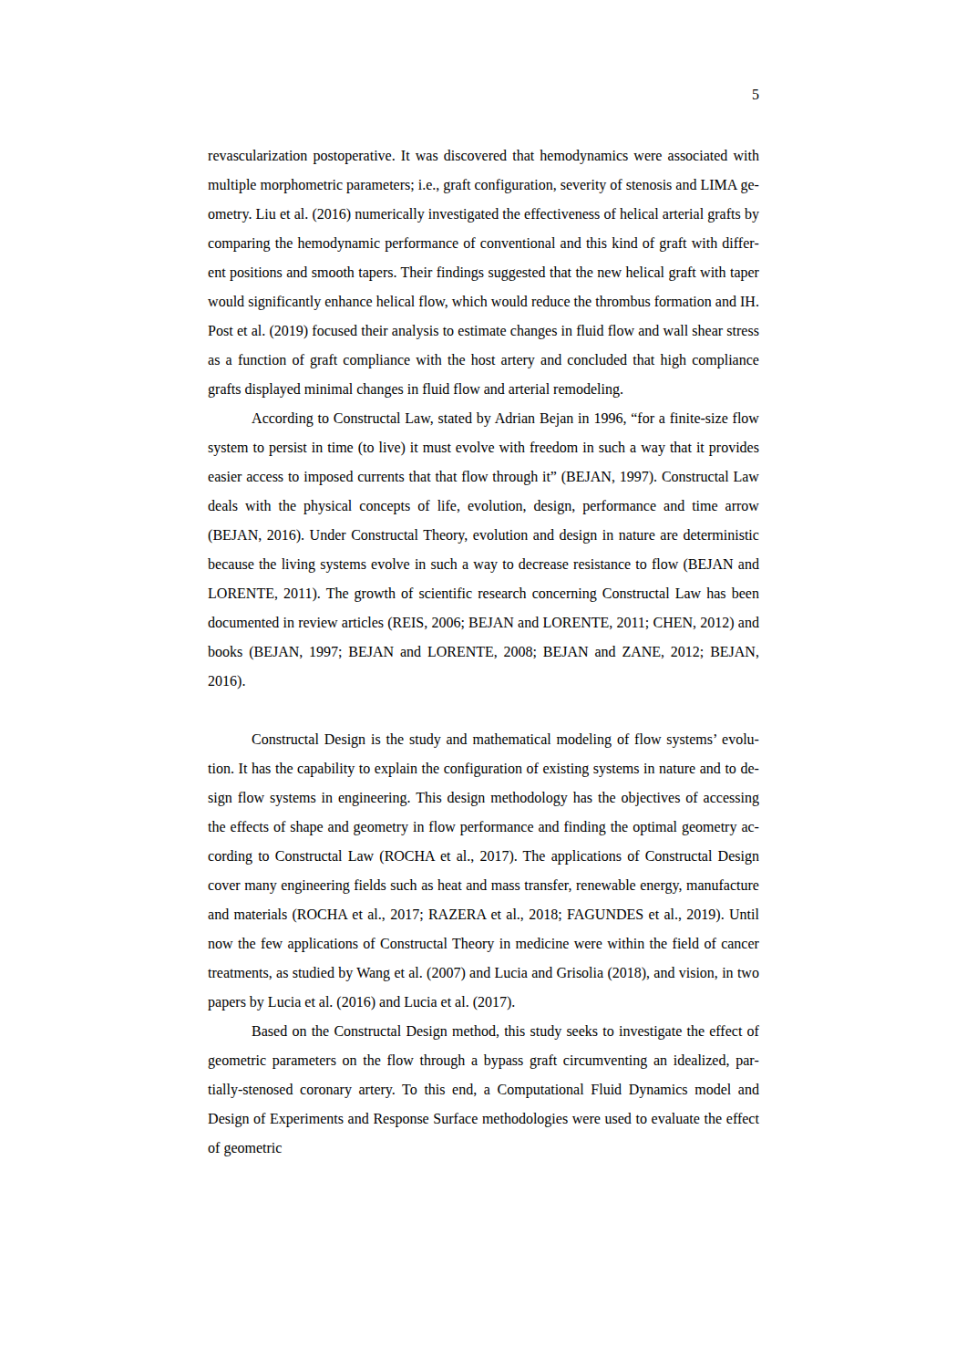5
revascularization postoperative. It was discovered that hemodynamics were associated with multiple morphometric parameters; i.e., graft configuration, severity of stenosis and LIMA geometry. Liu et al. (2016) numerically investigated the effectiveness of helical arterial grafts by comparing the hemodynamic performance of conventional and this kind of graft with different positions and smooth tapers. Their findings suggested that the new helical graft with taper would significantly enhance helical flow, which would reduce the thrombus formation and IH. Post et al. (2019) focused their analysis to estimate changes in fluid flow and wall shear stress as a function of graft compliance with the host artery and concluded that high compliance grafts displayed minimal changes in fluid flow and arterial remodeling.
According to Constructal Law, stated by Adrian Bejan in 1996, “for a finite-size flow system to persist in time (to live) it must evolve with freedom in such a way that it provides easier access to imposed currents that that flow through it” (BEJAN, 1997). Constructal Law deals with the physical concepts of life, evolution, design, performance and time arrow (BEJAN, 2016). Under Constructal Theory, evolution and design in nature are deterministic because the living systems evolve in such a way to decrease resistance to flow (BEJAN and LORENTE, 2011). The growth of scientific research concerning Constructal Law has been documented in review articles (REIS, 2006; BEJAN and LORENTE, 2011; CHEN, 2012) and books (BEJAN, 1997; BEJAN and LORENTE, 2008; BEJAN and ZANE, 2012; BEJAN, 2016).
Constructal Design is the study and mathematical modeling of flow systems’ evolution. It has the capability to explain the configuration of existing systems in nature and to design flow systems in engineering. This design methodology has the objectives of accessing the effects of shape and geometry in flow performance and finding the optimal geometry according to Constructal Law (ROCHA et al., 2017). The applications of Constructal Design cover many engineering fields such as heat and mass transfer, renewable energy, manufacture and materials (ROCHA et al., 2017; RAZERA et al., 2018; FAGUNDES et al., 2019). Until now the few applications of Constructal Theory in medicine were within the field of cancer treatments, as studied by Wang et al. (2007) and Lucia and Grisolia (2018), and vision, in two papers by Lucia et al. (2016) and Lucia et al. (2017).
Based on the Constructal Design method, this study seeks to investigate the effect of geometric parameters on the flow through a bypass graft circumventing an idealized, partially-stenosed coronary artery. To this end, a Computational Fluid Dynamics model and Design of Experiments and Response Surface methodologies were used to evaluate the effect of geometric